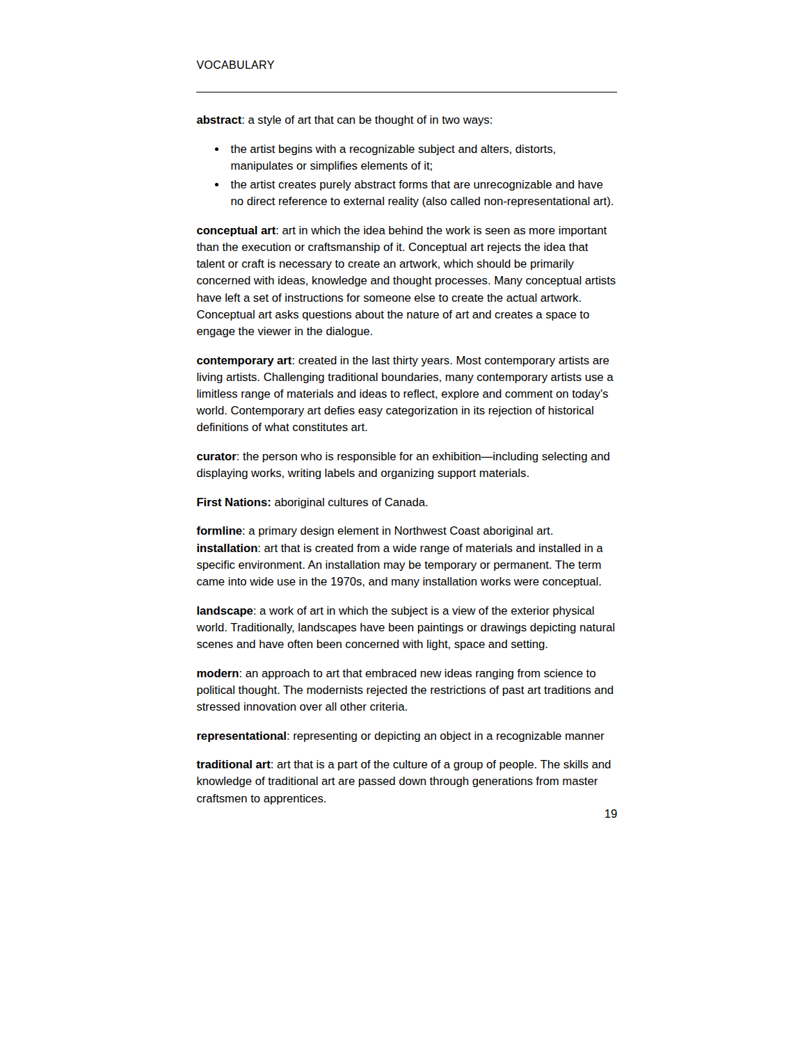VOCABULARY
abstract: a style of art that can be thought of in two ways:
the artist begins with a recognizable subject and alters, distorts, manipulates or simplifies elements of it;
the artist creates purely abstract forms that are unrecognizable and have no direct reference to external reality (also called non-representational art).
conceptual art: art in which the idea behind the work is seen as more important than the execution or craftsmanship of it. Conceptual art rejects the idea that talent or craft is necessary to create an artwork, which should be primarily concerned with ideas, knowledge and thought processes. Many conceptual artists have left a set of instructions for someone else to create the actual artwork. Conceptual art asks questions about the nature of art and creates a space to engage the viewer in the dialogue.
contemporary art: created in the last thirty years. Most contemporary artists are living artists. Challenging traditional boundaries, many contemporary artists use a limitless range of materials and ideas to reflect, explore and comment on today's world. Contemporary art defies easy categorization in its rejection of historical definitions of what constitutes art.
curator: the person who is responsible for an exhibition—including selecting and displaying works, writing labels and organizing support materials.
First Nations: aboriginal cultures of Canada.
formline: a primary design element in Northwest Coast aboriginal art.
installation: art that is created from a wide range of materials and installed in a specific environment. An installation may be temporary or permanent. The term came into wide use in the 1970s, and many installation works were conceptual.
landscape: a work of art in which the subject is a view of the exterior physical world. Traditionally, landscapes have been paintings or drawings depicting natural scenes and have often been concerned with light, space and setting.
modern: an approach to art that embraced new ideas ranging from science to political thought. The modernists rejected the restrictions of past art traditions and stressed innovation over all other criteria.
representational: representing or depicting an object in a recognizable manner
traditional art: art that is a part of the culture of a group of people. The skills and knowledge of traditional art are passed down through generations from master craftsmen to apprentices.
19